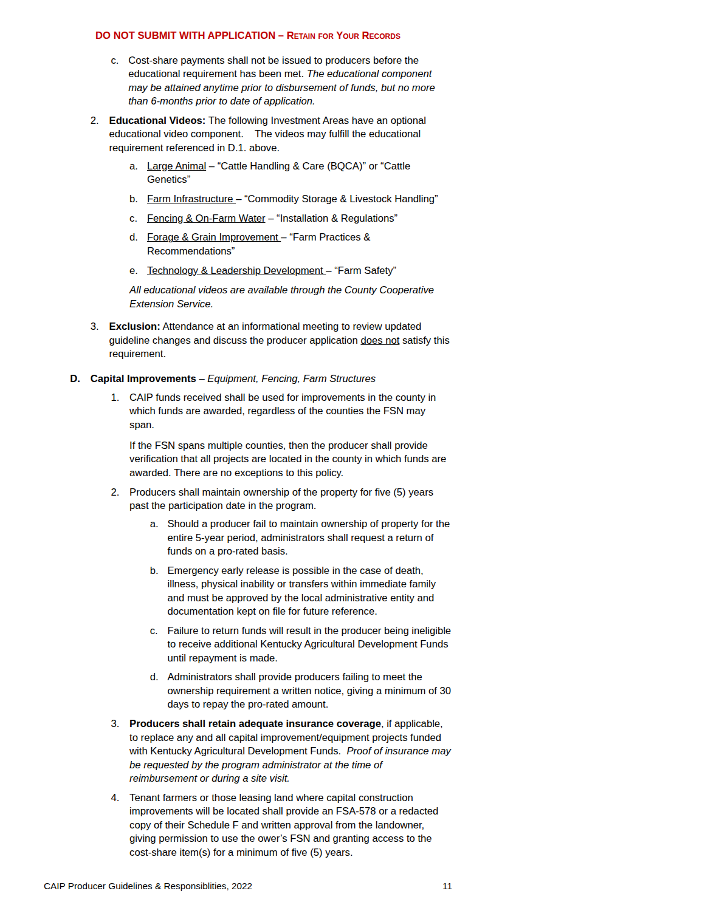DO NOT SUBMIT WITH APPLICATION – Retain for Your Records
c. Cost-share payments shall not be issued to producers before the educational requirement has been met. The educational component may be attained anytime prior to disbursement of funds, but no more than 6-months prior to date of application.
2. Educational Videos: The following Investment Areas have an optional educational video component. The videos may fulfill the educational requirement referenced in D.1. above.
a. Large Animal – “Cattle Handling & Care (BQCA)” or “Cattle Genetics”
b. Farm Infrastructure – “Commodity Storage & Livestock Handling”
c. Fencing & On-Farm Water – “Installation & Regulations”
d. Forage & Grain Improvement – “Farm Practices & Recommendations”
e. Technology & Leadership Development – “Farm Safety”
All educational videos are available through the County Cooperative Extension Service.
3. Exclusion: Attendance at an informational meeting to review updated guideline changes and discuss the producer application does not satisfy this requirement.
D. Capital Improvements – Equipment, Fencing, Farm Structures
1. CAIP funds received shall be used for improvements in the county in which funds are awarded, regardless of the counties the FSN may span.
If the FSN spans multiple counties, then the producer shall provide verification that all projects are located in the county in which funds are awarded. There are no exceptions to this policy.
2. Producers shall maintain ownership of the property for five (5) years past the participation date in the program.
a. Should a producer fail to maintain ownership of property for the entire 5-year period, administrators shall request a return of funds on a pro-rated basis.
b. Emergency early release is possible in the case of death, illness, physical inability or transfers within immediate family and must be approved by the local administrative entity and documentation kept on file for future reference.
c. Failure to return funds will result in the producer being ineligible to receive additional Kentucky Agricultural Development Funds until repayment is made.
d. Administrators shall provide producers failing to meet the ownership requirement a written notice, giving a minimum of 30 days to repay the pro-rated amount.
3. Producers shall retain adequate insurance coverage, if applicable, to replace any and all capital improvement/equipment projects funded with Kentucky Agricultural Development Funds. Proof of insurance may be requested by the program administrator at the time of reimbursement or during a site visit.
4. Tenant farmers or those leasing land where capital construction improvements will be located shall provide an FSA-578 or a redacted copy of their Schedule F and written approval from the landowner, giving permission to use the ower’s FSN and granting access to the cost-share item(s) for a minimum of five (5) years.
CAIP Producer Guidelines & Responsiblities, 2022 11